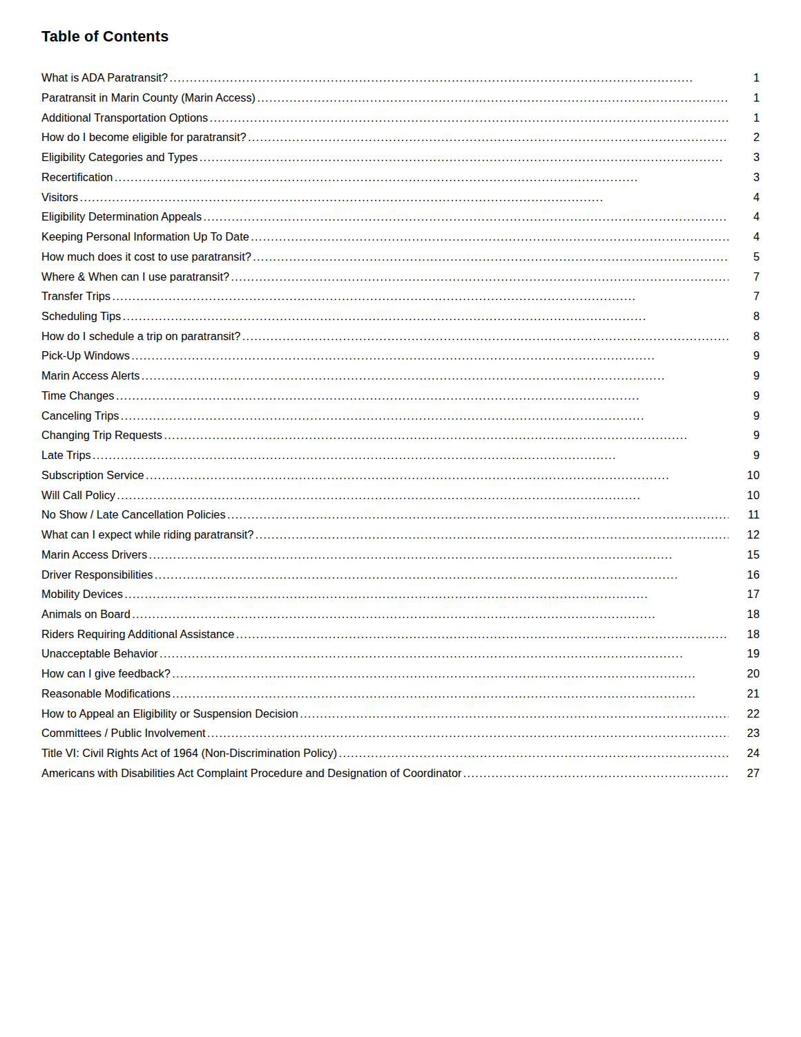Table of Contents
What is ADA Paratransit?.................................................................................................................................. 1
Paratransit in Marin County (Marin Access).................................................................................................................................. 1
Additional Transportation Options.................................................................................................................................. 1
How do I become eligible for paratransit?.................................................................................................................................. 2
Eligibility Categories and Types.................................................................................................................................. 3
Recertification.................................................................................................................................. 3
Visitors.................................................................................................................................. 4
Eligibility Determination Appeals.................................................................................................................................. 4
Keeping Personal Information Up To Date.................................................................................................................................. 4
How much does it cost to use paratransit?.................................................................................................................................. 5
Where & When can I use paratransit?.................................................................................................................................. 7
Transfer Trips.................................................................................................................................. 7
Scheduling Tips.................................................................................................................................. 8
How do I schedule a trip on paratransit?.................................................................................................................................. 8
Pick-Up Windows.................................................................................................................................. 9
Marin Access Alerts.................................................................................................................................. 9
Time Changes.................................................................................................................................. 9
Canceling Trips.................................................................................................................................. 9
Changing Trip Requests.................................................................................................................................. 9
Late Trips.................................................................................................................................. 9
Subscription Service.................................................................................................................................. 10
Will Call Policy.................................................................................................................................. 10
No Show / Late Cancellation Policies.................................................................................................................................. 11
What can I expect while riding paratransit?.................................................................................................................................. 12
Marin Access Drivers.................................................................................................................................. 15
Driver Responsibilities.................................................................................................................................. 16
Mobility Devices.................................................................................................................................. 17
Animals on Board.................................................................................................................................. 18
Riders Requiring Additional Assistance.................................................................................................................................. 18
Unacceptable Behavior.................................................................................................................................. 19
How can I give feedback?.................................................................................................................................. 20
Reasonable Modifications.................................................................................................................................. 21
How to Appeal an Eligibility or Suspension Decision.................................................................................................................................. 22
Committees / Public Involvement.................................................................................................................................. 23
Title VI: Civil Rights Act of 1964 (Non-Discrimination Policy).................................................................................................................................. 24
Americans with Disabilities Act Complaint Procedure and Designation of Coordinator.................................................................................................................................. 27